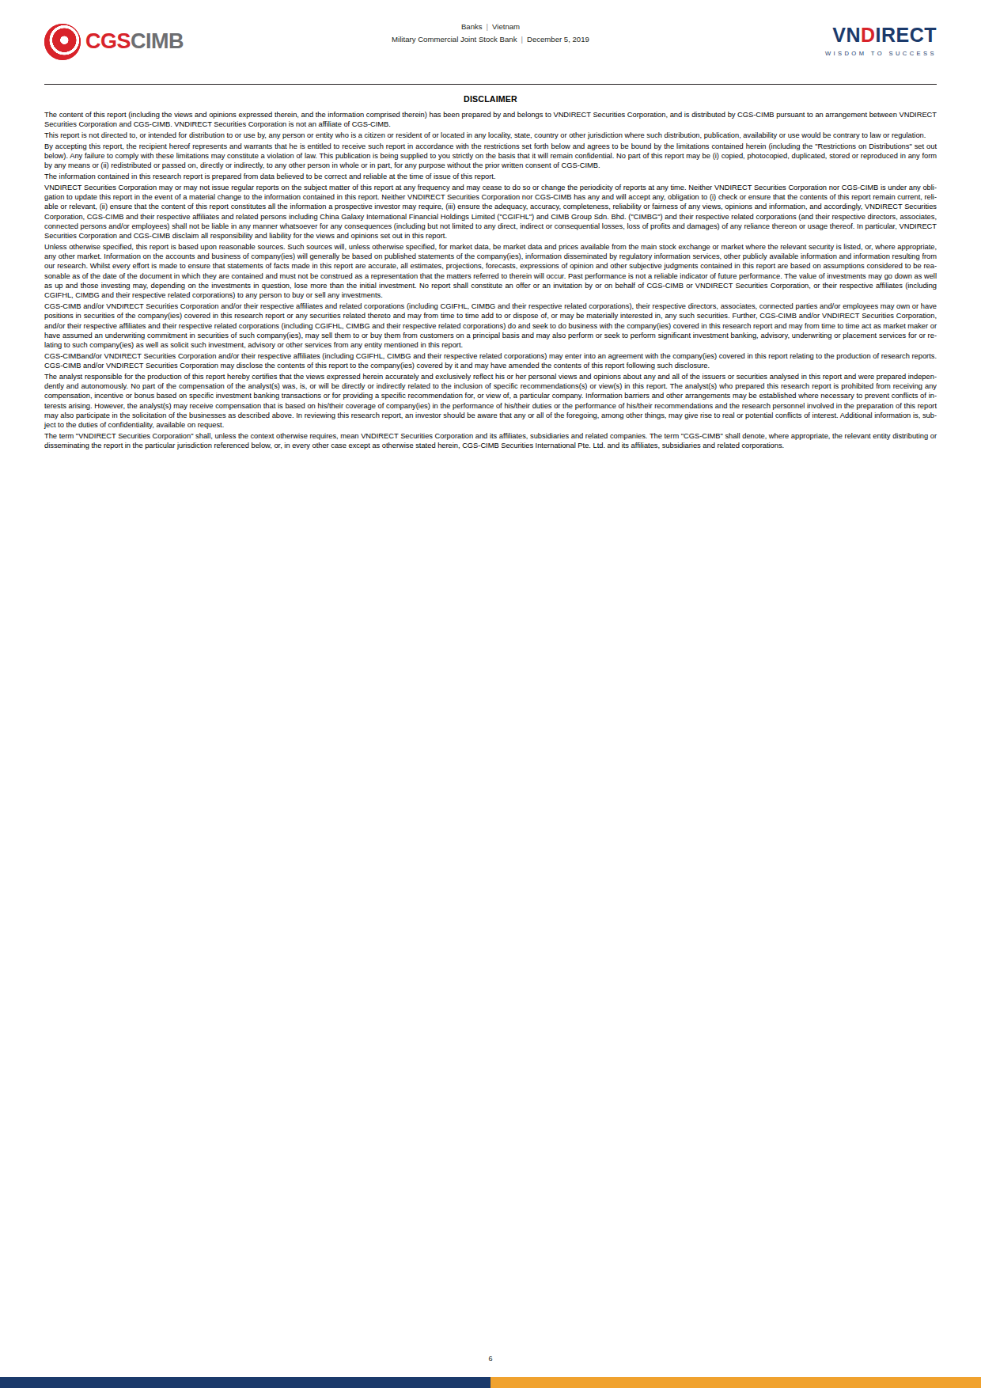CGS CIMB
Banks|Vietnam
Military Commercial Joint Stock Bank|December 5, 2019
VNDIRECT
WISDOM TO SUCCESS
DISCLAIMER
The content of this report (including the views and opinions expressed therein, and the information comprised therein) has been prepared by and belongs to VNDIRECT Securities Corporation, and is distributed by CGS-CIMB pursuant to an arrangement between VNDIRECT Securities Corporation and CGS-CIMB. VNDIRECT Securities Corporation is not an affiliate of CGS-CIMB.
This report is not directed to, or intended for distribution to or use by, any person or entity who is a citizen or resident of or located in any locality, state, country or other jurisdiction where such distribution, publication, availability or use would be contrary to law or regulation.
By accepting this report, the recipient hereof represents and warrants that he is entitled to receive such report in accordance with the restrictions set forth below and agrees to be bound by the limitations contained herein (including the "Restrictions on Distributions" set out below). Any failure to comply with these limitations may constitute a violation of law. This publication is being supplied to you strictly on the basis that it will remain confidential. No part of this report may be (i) copied, photocopied, duplicated, stored or reproduced in any form by any means or (ii) redistributed or passed on, directly or indirectly, to any other person in whole or in part, for any purpose without the prior written consent of CGS-CIMB.
The information contained in this research report is prepared from data believed to be correct and reliable at the time of issue of this report.
VNDIRECT Securities Corporation may or may not issue regular reports on the subject matter of this report at any frequency and may cease to do so or change the periodicity of reports at any time. Neither VNDIRECT Securities Corporation nor CGS-CIMB is under any obligation to update this report in the event of a material change to the information contained in this report. Neither VNDIRECT Securities Corporation nor CGS-CIMB has any and will accept any, obligation to (i) check or ensure that the contents of this report remain current, reliable or relevant, (ii) ensure that the content of this report constitutes all the information a prospective investor may require, (iii) ensure the adequacy, accuracy, completeness, reliability or fairness of any views, opinions and information, and accordingly, VNDIRECT Securities Corporation, CGS-CIMB and their respective affiliates and related persons including China Galaxy International Financial Holdings Limited ("CGIFHL") and CIMB Group Sdn. Bhd. ("CIMBG") and their respective related corporations (and their respective directors, associates, connected persons and/or employees) shall not be liable in any manner whatsoever for any consequences (including but not limited to any direct, indirect or consequential losses, loss of profits and damages) of any reliance thereon or usage thereof. In particular, VNDIRECT Securities Corporation and CGS-CIMB disclaim all responsibility and liability for the views and opinions set out in this report.
Unless otherwise specified, this report is based upon reasonable sources. Such sources will, unless otherwise specified, for market data, be market data and prices available from the main stock exchange or market where the relevant security is listed, or, where appropriate, any other market. Information on the accounts and business of company(ies) will generally be based on published statements of the company(ies), information disseminated by regulatory information services, other publicly available information and information resulting from our research. Whilst every effort is made to ensure that statements of facts made in this report are accurate, all estimates, projections, forecasts, expressions of opinion and other subjective judgments contained in this report are based on assumptions considered to be reasonable as of the date of the document in which they are contained and must not be construed as a representation that the matters referred to therein will occur. Past performance is not a reliable indicator of future performance. The value of investments may go down as well as up and those investing may, depending on the investments in question, lose more than the initial investment. No report shall constitute an offer or an invitation by or on behalf of CGS-CIMB or VNDIRECT Securities Corporation, or their respective affiliates (including CGIFHL, CIMBG and their respective related corporations) to any person to buy or sell any investments.
CGS-CIMB and/or VNDIRECT Securities Corporation and/or their respective affiliates and related corporations (including CGIFHL, CIMBG and their respective related corporations), their respective directors, associates, connected parties and/or employees may own or have positions in securities of the company(ies) covered in this research report or any securities related thereto and may from time to time add to or dispose of, or may be materially interested in, any such securities. Further, CGS-CIMB and/or VNDIRECT Securities Corporation, and/or their respective affiliates and their respective related corporations (including CGIFHL, CIMBG and their respective related corporations) do and seek to do business with the company(ies) covered in this research report and may from time to time act as market maker or have assumed an underwriting commitment in securities of such company(ies), may sell them to or buy them from customers on a principal basis and may also perform or seek to perform significant investment banking, advisory, underwriting or placement services for or relating to such company(ies) as well as solicit such investment, advisory or other services from any entity mentioned in this report.
CGS-CIMBand/or VNDIRECT Securities Corporation and/or their respective affiliates (including CGIFHL, CIMBG and their respective related corporations) may enter into an agreement with the company(ies) covered in this report relating to the production of research reports. CGS-CIMB and/or VNDIRECT Securities Corporation may disclose the contents of this report to the company(ies) covered by it and may have amended the contents of this report following such disclosure.
The analyst responsible for the production of this report hereby certifies that the views expressed herein accurately and exclusively reflect his or her personal views and opinions about any and all of the issuers or securities analysed in this report and were prepared independently and autonomously. No part of the compensation of the analyst(s) was, is, or will be directly or indirectly related to the inclusion of specific recommendations(s) or view(s) in this report. The analyst(s) who prepared this research report is prohibited from receiving any compensation, incentive or bonus based on specific investment banking transactions or for providing a specific recommendation for, or view of, a particular company. Information barriers and other arrangements may be established where necessary to prevent conflicts of interests arising. However, the analyst(s) may receive compensation that is based on his/their coverage of company(ies) in the performance of his/their duties or the performance of his/their recommendations and the research personnel involved in the preparation of this report may also participate in the solicitation of the businesses as described above. In reviewing this research report, an investor should be aware that any or all of the foregoing, among other things, may give rise to real or potential conflicts of interest. Additional information is, subject to the duties of confidentiality, available on request.
The term "VNDIRECT Securities Corporation" shall, unless the context otherwise requires, mean VNDIRECT Securities Corporation and its affiliates, subsidiaries and related companies. The term "CGS-CIMB" shall denote, where appropriate, the relevant entity distributing or disseminating the report in the particular jurisdiction referenced below, or, in every other case except as otherwise stated herein, CGS-CIMB Securities International Pte. Ltd. and its affiliates, subsidiaries and related corporations.
6